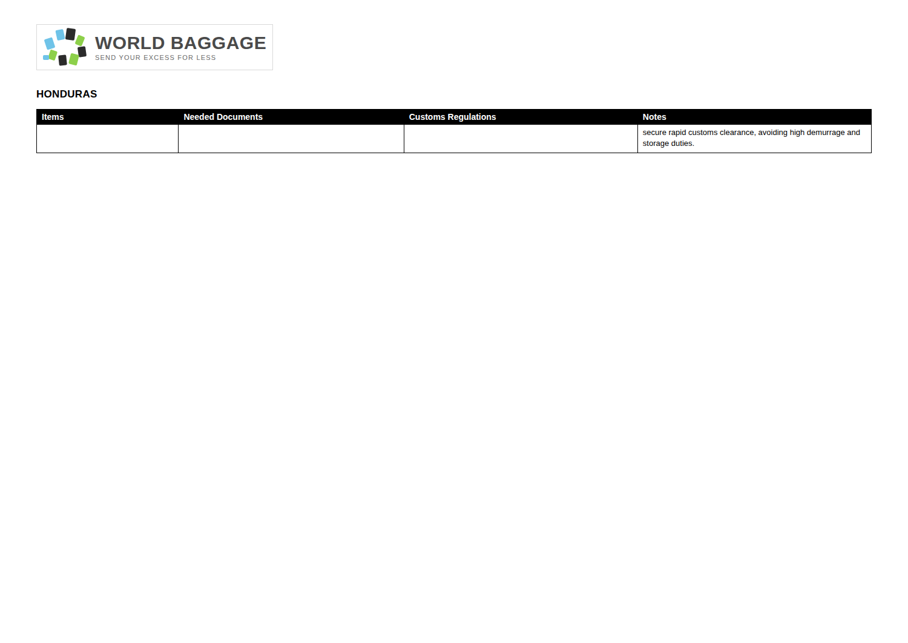WORLD BAGGAGE
SEND YOUR EXCESS FOR LESS
HONDURAS
| Items | Needed Documents | Customs Regulations | Notes |
| --- | --- | --- | --- |
| | | | secure rapid customs clearance, avoiding high demurrage and storage duties. |